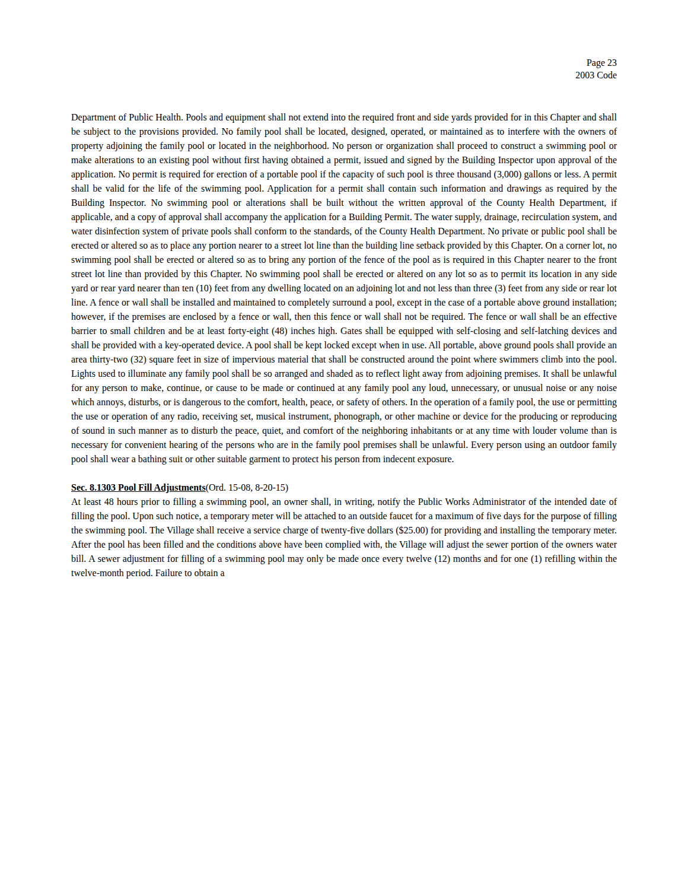Page 23
2003 Code
Department of Public Health. Pools and equipment shall not extend into the required front and side yards provided for in this Chapter and shall be subject to the provisions provided. No family pool shall be located, designed, operated, or maintained as to interfere with the owners of property adjoining the family pool or located in the neighborhood. No person or organization shall proceed to construct a swimming pool or make alterations to an existing pool without first having obtained a permit, issued and signed by the Building Inspector upon approval of the application. No permit is required for erection of a portable pool if the capacity of such pool is three thousand (3,000) gallons or less. A permit shall be valid for the life of the swimming pool. Application for a permit shall contain such information and drawings as required by the Building Inspector. No swimming pool or alterations shall be built without the written approval of the County Health Department, if applicable, and a copy of approval shall accompany the application for a Building Permit. The water supply, drainage, recirculation system, and water disinfection system of private pools shall conform to the standards, of the County Health Department. No private or public pool shall be erected or altered so as to place any portion nearer to a street lot line than the building line setback provided by this Chapter. On a corner lot, no swimming pool shall be erected or altered so as to bring any portion of the fence of the pool as is required in this Chapter nearer to the front street lot line than provided by this Chapter. No swimming pool shall be erected or altered on any lot so as to permit its location in any side yard or rear yard nearer than ten (10) feet from any dwelling located on an adjoining lot and not less than three (3) feet from any side or rear lot line. A fence or wall shall be installed and maintained to completely surround a pool, except in the case of a portable above ground installation; however, if the premises are enclosed by a fence or wall, then this fence or wall shall not be required. The fence or wall shall be an effective barrier to small children and be at least forty-eight (48) inches high. Gates shall be equipped with self-closing and self-latching devices and shall be provided with a key-operated device. A pool shall be kept locked except when in use. All portable, above ground pools shall provide an area thirty-two (32) square feet in size of impervious material that shall be constructed around the point where swimmers climb into the pool. Lights used to illuminate any family pool shall be so arranged and shaded as to reflect light away from adjoining premises. It shall be unlawful for any person to make, continue, or cause to be made or continued at any family pool any loud, unnecessary, or unusual noise or any noise which annoys, disturbs, or is dangerous to the comfort, health, peace, or safety of others. In the operation of a family pool, the use or permitting the use or operation of any radio, receiving set, musical instrument, phonograph, or other machine or device for the producing or reproducing of sound in such manner as to disturb the peace, quiet, and comfort of the neighboring inhabitants or at any time with louder volume than is necessary for convenient hearing of the persons who are in the family pool premises shall be unlawful. Every person using an outdoor family pool shall wear a bathing suit or other suitable garment to protect his person from indecent exposure.
Sec. 8.1303 Pool Fill Adjustments(Ord. 15-08, 8-20-15)
At least 48 hours prior to filling a swimming pool, an owner shall, in writing, notify the Public Works Administrator of the intended date of filling the pool. Upon such notice, a temporary meter will be attached to an outside faucet for a maximum of five days for the purpose of filling the swimming pool. The Village shall receive a service charge of twenty-five dollars ($25.00) for providing and installing the temporary meter. After the pool has been filled and the conditions above have been complied with, the Village will adjust the sewer portion of the owners water bill. A sewer adjustment for filling of a swimming pool may only be made once every twelve (12) months and for one (1) refilling within the twelve-month period. Failure to obtain a